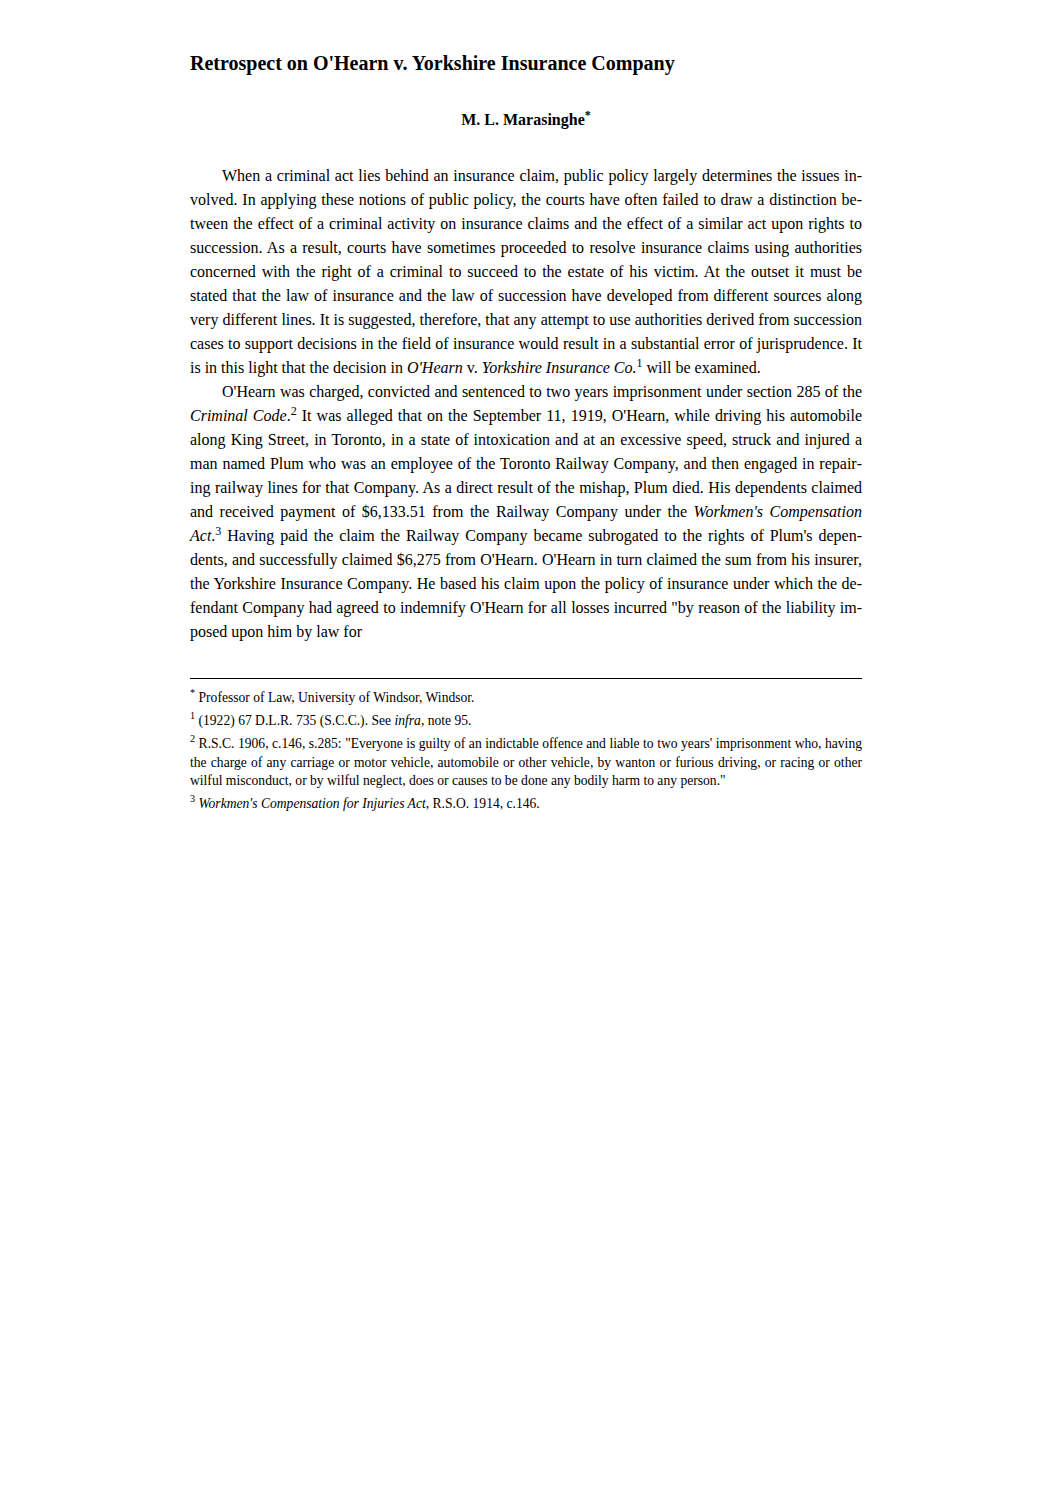Retrospect on O'Hearn v. Yorkshire Insurance Company
M. L. Marasinghe*
When a criminal act lies behind an insurance claim, public policy largely determines the issues involved. In applying these notions of public policy, the courts have often failed to draw a distinction between the effect of a criminal activity on insurance claims and the effect of a similar act upon rights to succession. As a result, courts have sometimes proceeded to resolve insurance claims using authorities concerned with the right of a criminal to succeed to the estate of his victim. At the outset it must be stated that the law of insurance and the law of succession have developed from different sources along very different lines. It is suggested, therefore, that any attempt to use authorities derived from succession cases to support decisions in the field of insurance would result in a substantial error of jurisprudence. It is in this light that the decision in O'Hearn v. Yorkshire Insurance Co.1 will be examined.
O'Hearn was charged, convicted and sentenced to two years imprisonment under section 285 of the Criminal Code.2 It was alleged that on the September 11, 1919, O'Hearn, while driving his automobile along King Street, in Toronto, in a state of intoxication and at an excessive speed, struck and injured a man named Plum who was an employee of the Toronto Railway Company, and then engaged in repairing railway lines for that Company. As a direct result of the mishap, Plum died. His dependents claimed and received payment of $6,133.51 from the Railway Company under the Workmen's Compensation Act.3 Having paid the claim the Railway Company became subrogated to the rights of Plum's dependents, and successfully claimed $6,275 from O'Hearn. O'Hearn in turn claimed the sum from his insurer, the Yorkshire Insurance Company. He based his claim upon the policy of insurance under which the defendant Company had agreed to indemnify O'Hearn for all losses incurred "by reason of the liability imposed upon him by law for
* Professor of Law, University of Windsor, Windsor.
1 (1922) 67 D.L.R. 735 (S.C.C.). See infra, note 95.
2 R.S.C. 1906, c.146, s.285: "Everyone is guilty of an indictable offence and liable to two years' imprisonment who, having the charge of any carriage or motor vehicle, automobile or other vehicle, by wanton or furious driving, or racing or other wilful misconduct, or by wilful neglect, does or causes to be done any bodily harm to any person."
3 Workmen's Compensation for Injuries Act, R.S.O. 1914, c.146.